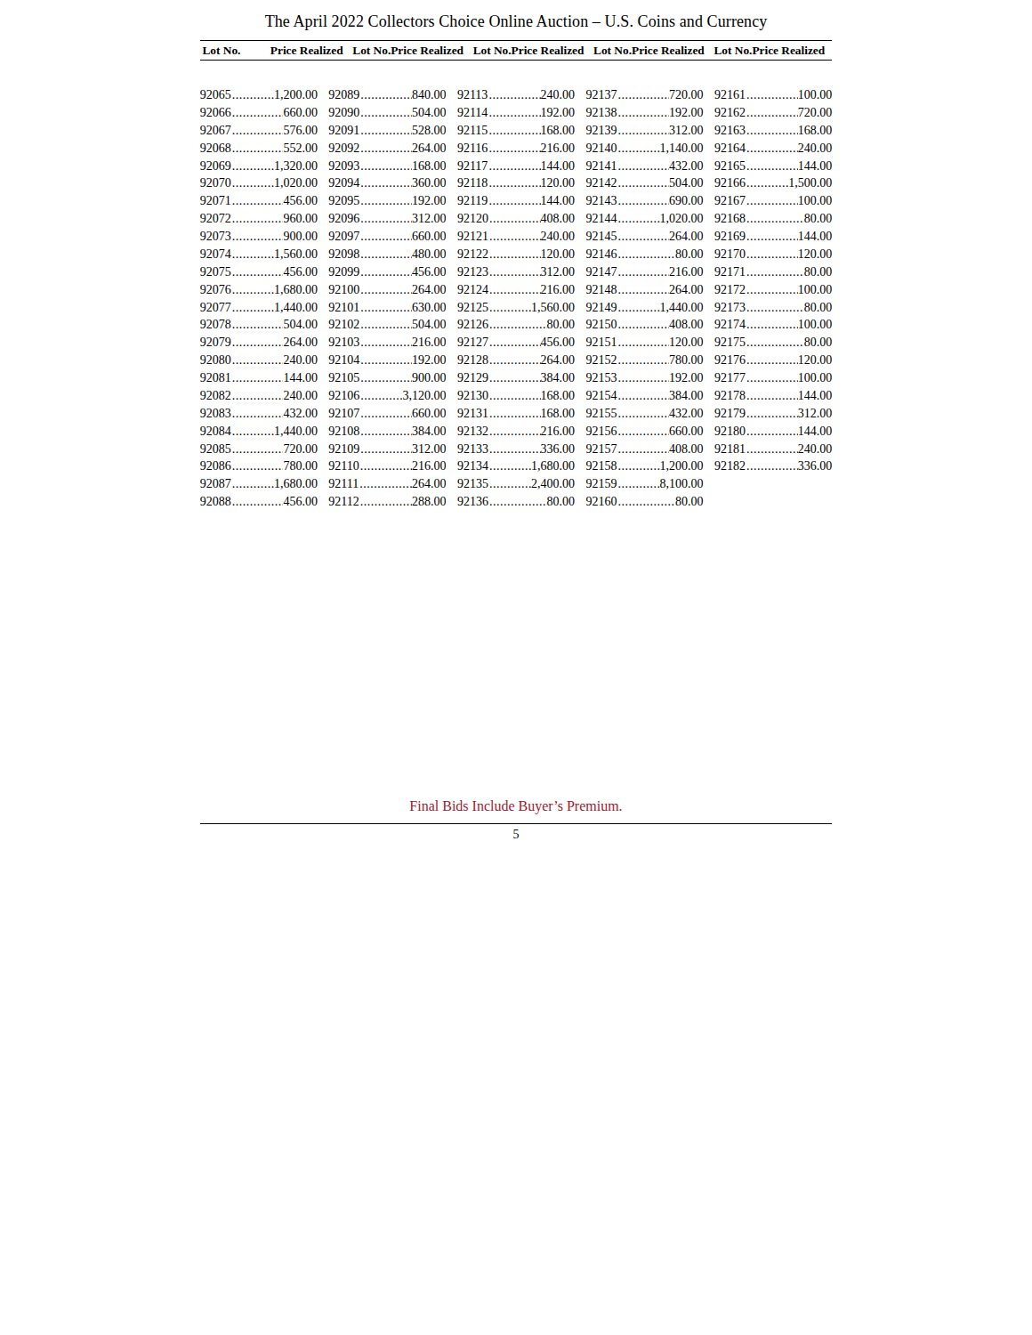The April 2022 Collectors Choice Online Auction – U.S. Coins and Currency
| Lot No. | Price Realized | | Lot No. | Price Realized | | Lot No. | Price Realized | | Lot No. | Price Realized | | Lot No. | Price Realized |
| 92065 1,200.00 .................. 92066 660.00 ..................... 92067 576.00 ..................... 92068 552.00 ..................... 92069 1,320.00 .................. 92070 1,020.00 .................. 92071 456.00 ..................... 92072 960.00 ..................... 92073 900.00 ..................... 92074 1,560.00 .................. 92075 456.00 ..................... 92076 1,680.00 .................. 92077 1,440.00 .................. 92078 504.00 ..................... 92079 264.00 ..................... 92080 240.00 ..................... 92081 144.00 ..................... 92082 240.00 ..................... 92083 432.00 ..................... 92084 1,440.00 .................. 92085 720.00 ..................... 92086 780.00 ..................... 92087 1,680.00 .................. 92088 456.00 ..................... | | 92089 840.00 ..................... 92090 504.00 ..................... 92091 528.00 ..................... 92092 264.00 ..................... 92093 168.00 ..................... 92094 360.00 ..................... 92095 192.00 ..................... 92096 312.00 ..................... 92097 660.00 ..................... 92098 480.00 ..................... 92099 456.00 ..................... 92100 264.00 ..................... 92101 630.00 ..................... 92102 504.00 ..................... 92103 216.00 ..................... 92104 192.00 ..................... 92105 900.00 ..................... 92106 3,120.00 .................. 92107 660.00 ..................... 92108 384.00 ..................... 92109 312.00 ..................... 92110 216.00 ..................... 92111 264.00 ..................... 92112 288.00 ..................... | | 92113 240.00 ..................... 92114 192.00 ..................... 92115 168.00 ..................... 92116 216.00 ..................... 92117 144.00 ..................... 92118 120.00 ..................... 92119 144.00 ..................... 92120 408.00 ..................... 92121 240.00 ..................... 92122 120.00 ..................... 92123 312.00 ..................... 92124 216.00 ..................... 92125 1,560.00 .................. 92126 80.00 ....................... 92127 456.00 ..................... 92128 264.00 ..................... 92129 384.00 ..................... 92130 168.00 ..................... 92131 168.00 ..................... 92132 216.00 ..................... 92133 336.00 ..................... 92134 1,680.00 .................. 92135 2,400.00 .................. 92136 80.00 ....................... | | 92137 720.00 ..................... 92138 192.00 ..................... 92139 312.00 ..................... 92140 1,140.00 .................. 92141 432.00 ..................... 92142 504.00 ..................... 92143 690.00 ..................... 92144 1,020.00 .................. 92145 264.00 ..................... 92146 80.00 ....................... 92147 216.00 ..................... 92148 264.00 ..................... 92149 1,440.00 .................. 92150 408.00 ..................... 92151 120.00 ..................... 92152 780.00 ..................... 92153 192.00 ..................... 92154 384.00 ..................... 92155 432.00 ..................... 92156 660.00 ..................... 92157 408.00 ..................... 92158 1,200.00 .................. 92159 8,100.00 .................. 92160 80.00 ....................... | | 92161 100.00 ..................... 92162 720.00 ..................... 92163 168.00 ..................... 92164 240.00 ..................... 92165 144.00 ..................... 92166 1,500.00 .................. 92167 100.00 ..................... 92168 80.00 ....................... 92169 144.00 ..................... 92170 120.00 ..................... 92171 80.00 ....................... 92172 100.00 ..................... 92173 80.00 ....................... 92174 100.00 ..................... 92175 80.00 ....................... 92176 120.00 ..................... 92177 100.00 ..................... 92178 144.00 ..................... 92179 312.00 ..................... 92180 144.00 ..................... 92181 240.00 ..................... 92182 336.00 ..................... |
Final Bids Include Buyer’s Premium.
5